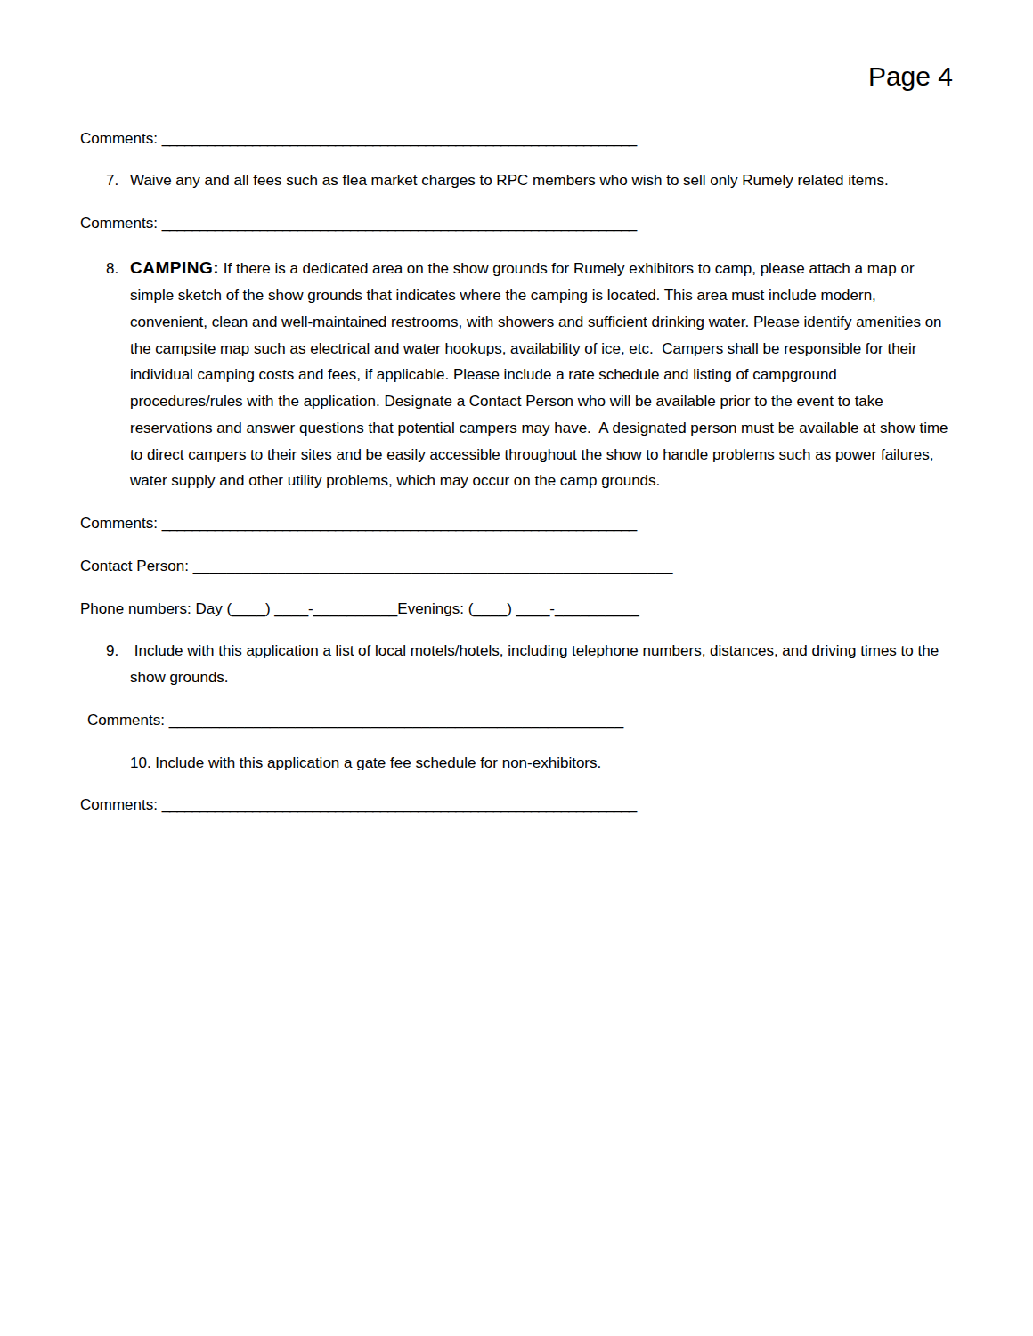Page 4
Comments: _______________________________________________________________
Waive any and all fees such as flea market charges to RPC members who wish to sell only Rumely related items.
Comments: _______________________________________________________________
CAMPING: If there is a dedicated area on the show grounds for Rumely exhibitors to camp, please attach a map or simple sketch of the show grounds that indicates where the camping is located. This area must include modern, convenient, clean and well-maintained restrooms, with showers and sufficient drinking water. Please identify amenities on the campsite map such as electrical and water hookups, availability of ice, etc. Campers shall be responsible for their individual camping costs and fees, if applicable. Please include a rate schedule and listing of campground procedures/rules with the application. Designate a Contact Person who will be available prior to the event to take reservations and answer questions that potential campers may have. A designated person must be available at show time to direct campers to their sites and be easily accessible throughout the show to handle problems such as power failures, water supply and other utility problems, which may occur on the camp grounds.
Comments: _______________________________________________________________
Contact Person: _________________________________________________________
Phone numbers: Day (____) ____-__________Evenings: (____) ____-__________
Include with this application a list of local motels/hotels, including telephone numbers, distances, and driving times to the show grounds.
Comments: ______________________________________________________
10. Include with this application a gate fee schedule for non-exhibitors.
Comments: _______________________________________________________________